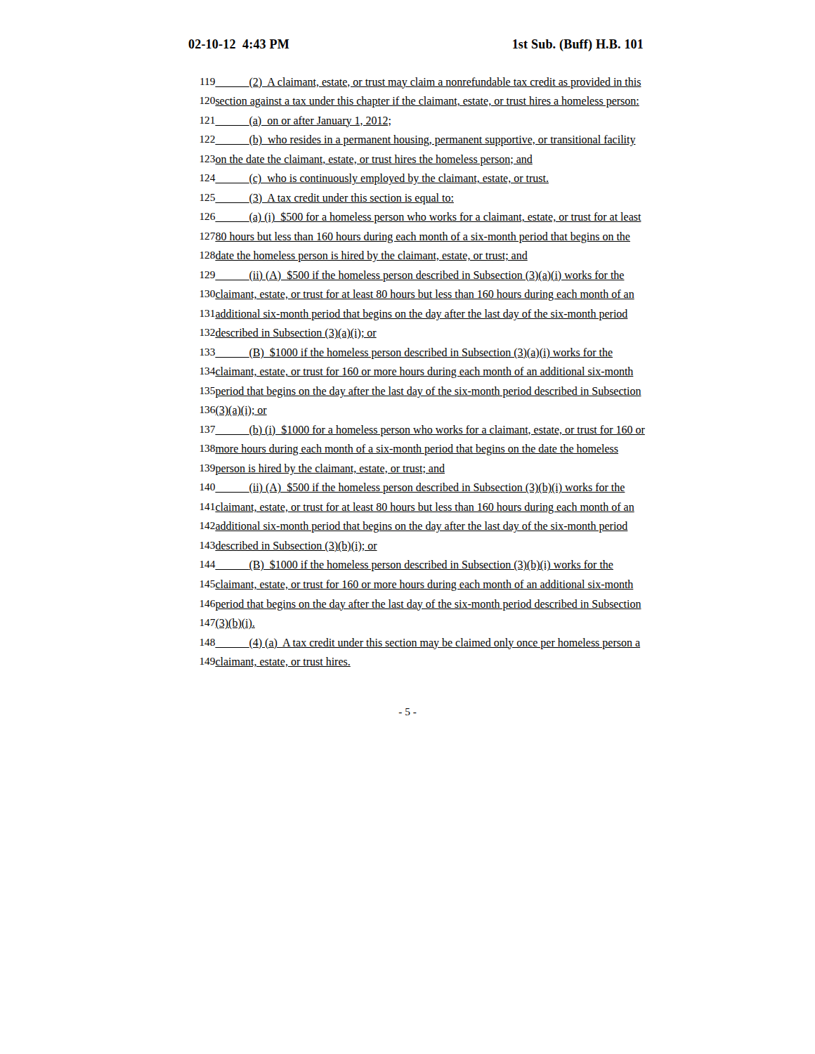02-10-12 4:43 PM 1st Sub. (Buff) H.B. 101
| 119 | (2) A claimant, estate, or trust may claim a nonrefundable tax credit as provided in this |
| 120 | section against a tax under this chapter if the claimant, estate, or trust hires a homeless person: |
| 121 | (a) on or after January 1, 2012; |
| 122 | (b) who resides in a permanent housing, permanent supportive, or transitional facility |
| 123 | on the date the claimant, estate, or trust hires the homeless person; and |
| 124 | (c) who is continuously employed by the claimant, estate, or trust. |
| 125 | (3) A tax credit under this section is equal to: |
| 126 | (a) (i) $500 for a homeless person who works for a claimant, estate, or trust for at least |
| 127 | 80 hours but less than 160 hours during each month of a six-month period that begins on the |
| 128 | date the homeless person is hired by the claimant, estate, or trust; and |
| 129 | (ii) (A) $500 if the homeless person described in Subsection (3)(a)(i) works for the |
| 130 | claimant, estate, or trust for at least 80 hours but less than 160 hours during each month of an |
| 131 | additional six-month period that begins on the day after the last day of the six-month period |
| 132 | described in Subsection (3)(a)(i); or |
| 133 | (B) $1000 if the homeless person described in Subsection (3)(a)(i) works for the |
| 134 | claimant, estate, or trust for 160 or more hours during each month of an additional six-month |
| 135 | period that begins on the day after the last day of the six-month period described in Subsection |
| 136 | (3)(a)(i); or |
| 137 | (b) (i) $1000 for a homeless person who works for a claimant, estate, or trust for 160 or |
| 138 | more hours during each month of a six-month period that begins on the date the homeless |
| 139 | person is hired by the claimant, estate, or trust; and |
| 140 | (ii) (A) $500 if the homeless person described in Subsection (3)(b)(i) works for the |
| 141 | claimant, estate, or trust for at least 80 hours but less than 160 hours during each month of an |
| 142 | additional six-month period that begins on the day after the last day of the six-month period |
| 143 | described in Subsection (3)(b)(i); or |
| 144 | (B) $1000 if the homeless person described in Subsection (3)(b)(i) works for the |
| 145 | claimant, estate, or trust for 160 or more hours during each month of an additional six-month |
| 146 | period that begins on the day after the last day of the six-month period described in Subsection |
| 147 | (3)(b)(i). |
| 148 | (4) (a) A tax credit under this section may be claimed only once per homeless person a |
| 149 | claimant, estate, or trust hires. |
- 5 -